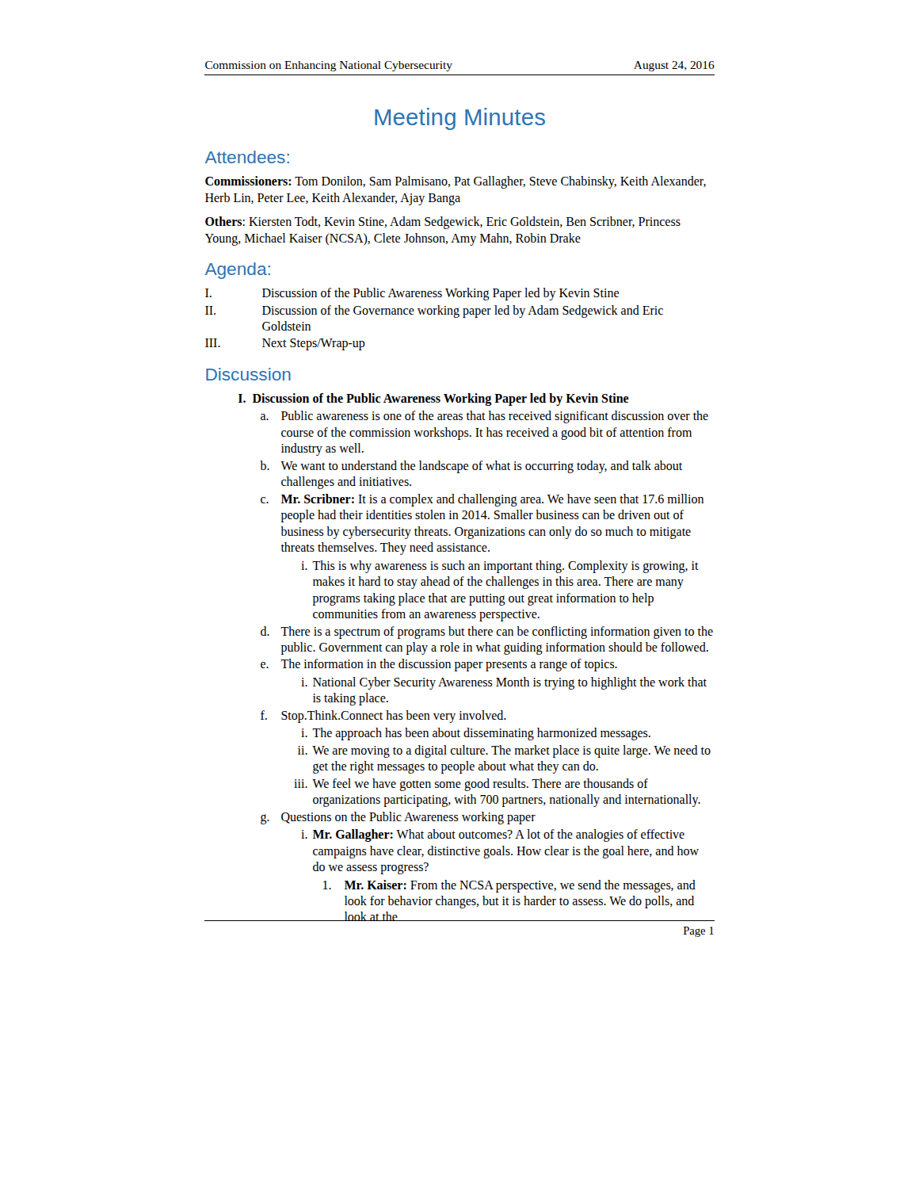Commission on Enhancing National Cybersecurity
August 24, 2016
Meeting Minutes
Attendees:
Commissioners: Tom Donilon, Sam Palmisano, Pat Gallagher, Steve Chabinsky, Keith Alexander, Herb Lin, Peter Lee, Keith Alexander, Ajay Banga
Others: Kiersten Todt, Kevin Stine, Adam Sedgewick, Eric Goldstein, Ben Scribner, Princess Young, Michael Kaiser (NCSA), Clete Johnson, Amy Mahn, Robin Drake
Agenda:
I. Discussion of the Public Awareness Working Paper led by Kevin Stine
II. Discussion of the Governance working paper led by Adam Sedgewick and Eric Goldstein
III. Next Steps/Wrap-up
Discussion
I. Discussion of the Public Awareness Working Paper led by Kevin Stine
a. Public awareness is one of the areas that has received significant discussion over the course of the commission workshops. It has received a good bit of attention from industry as well.
b. We want to understand the landscape of what is occurring today, and talk about challenges and initiatives.
c. Mr. Scribner: It is a complex and challenging area. We have seen that 17.6 million people had their identities stolen in 2014. Smaller business can be driven out of business by cybersecurity threats. Organizations can only do so much to mitigate threats themselves. They need assistance.
i. This is why awareness is such an important thing. Complexity is growing, it makes it hard to stay ahead of the challenges in this area. There are many programs taking place that are putting out great information to help communities from an awareness perspective.
d. There is a spectrum of programs but there can be conflicting information given to the public. Government can play a role in what guiding information should be followed.
e. The information in the discussion paper presents a range of topics.
i. National Cyber Security Awareness Month is trying to highlight the work that is taking place.
f. Stop.Think.Connect has been very involved.
i. The approach has been about disseminating harmonized messages.
ii. We are moving to a digital culture. The market place is quite large. We need to get the right messages to people about what they can do.
iii. We feel we have gotten some good results. There are thousands of organizations participating, with 700 partners, nationally and internationally.
g. Questions on the Public Awareness working paper
i. Mr. Gallagher: What about outcomes? A lot of the analogies of effective campaigns have clear, distinctive goals. How clear is the goal here, and how do we assess progress?
1. Mr. Kaiser: From the NCSA perspective, we send the messages, and look for behavior changes, but it is harder to assess. We do polls, and look at the
Page 1